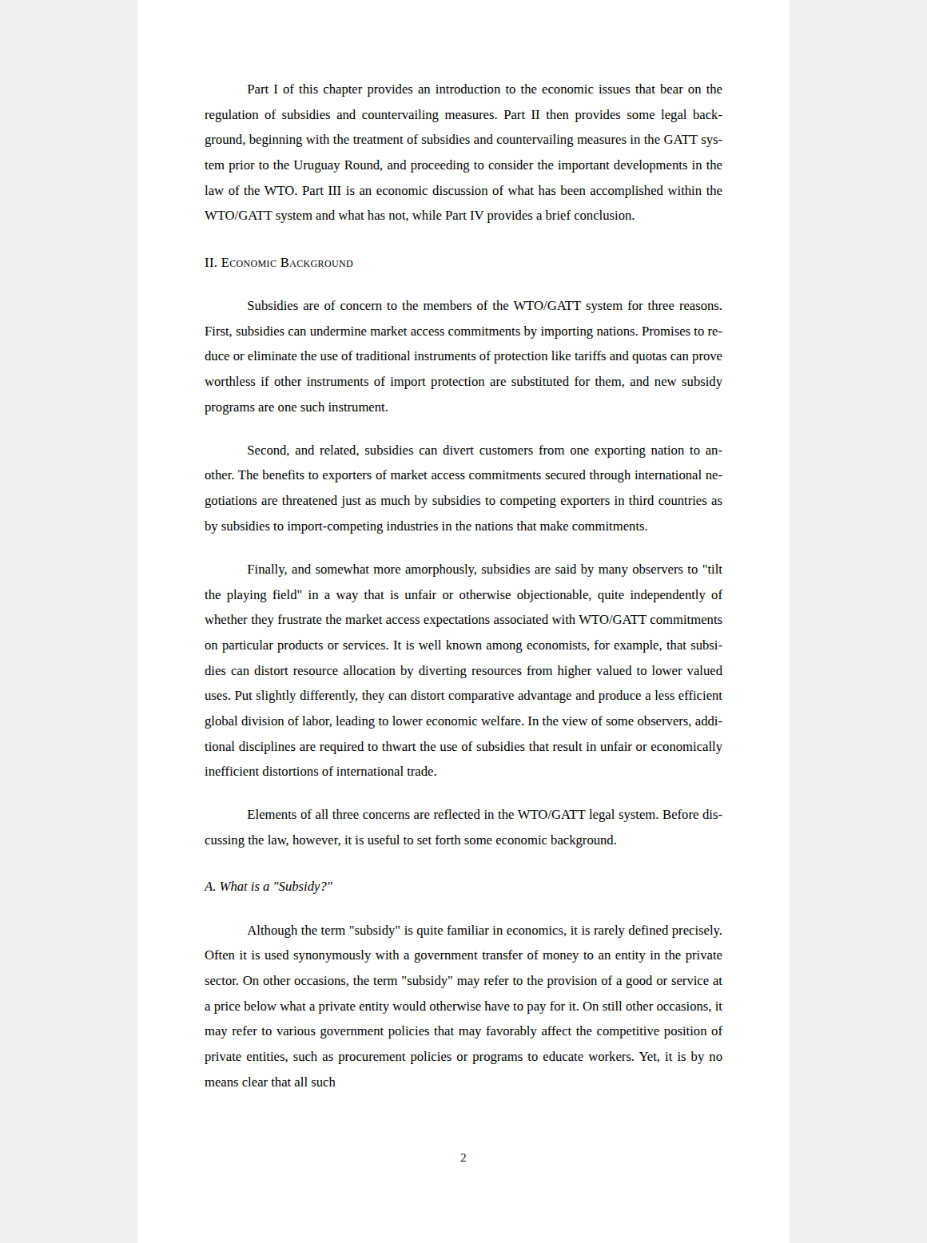Part I of this chapter provides an introduction to the economic issues that bear on the regulation of subsidies and countervailing measures. Part II then provides some legal background, beginning with the treatment of subsidies and countervailing measures in the GATT system prior to the Uruguay Round, and proceeding to consider the important developments in the law of the WTO. Part III is an economic discussion of what has been accomplished within the WTO/GATT system and what has not, while Part IV provides a brief conclusion.
II. Economic Background
Subsidies are of concern to the members of the WTO/GATT system for three reasons. First, subsidies can undermine market access commitments by importing nations. Promises to reduce or eliminate the use of traditional instruments of protection like tariffs and quotas can prove worthless if other instruments of import protection are substituted for them, and new subsidy programs are one such instrument.
Second, and related, subsidies can divert customers from one exporting nation to another. The benefits to exporters of market access commitments secured through international negotiations are threatened just as much by subsidies to competing exporters in third countries as by subsidies to import-competing industries in the nations that make commitments.
Finally, and somewhat more amorphously, subsidies are said by many observers to "tilt the playing field" in a way that is unfair or otherwise objectionable, quite independently of whether they frustrate the market access expectations associated with WTO/GATT commitments on particular products or services. It is well known among economists, for example, that subsidies can distort resource allocation by diverting resources from higher valued to lower valued uses. Put slightly differently, they can distort comparative advantage and produce a less efficient global division of labor, leading to lower economic welfare. In the view of some observers, additional disciplines are required to thwart the use of subsidies that result in unfair or economically inefficient distortions of international trade.
Elements of all three concerns are reflected in the WTO/GATT legal system. Before discussing the law, however, it is useful to set forth some economic background.
A. What is a "Subsidy?"
Although the term "subsidy" is quite familiar in economics, it is rarely defined precisely. Often it is used synonymously with a government transfer of money to an entity in the private sector. On other occasions, the term "subsidy" may refer to the provision of a good or service at a price below what a private entity would otherwise have to pay for it. On still other occasions, it may refer to various government policies that may favorably affect the competitive position of private entities, such as procurement policies or programs to educate workers. Yet, it is by no means clear that all such
2